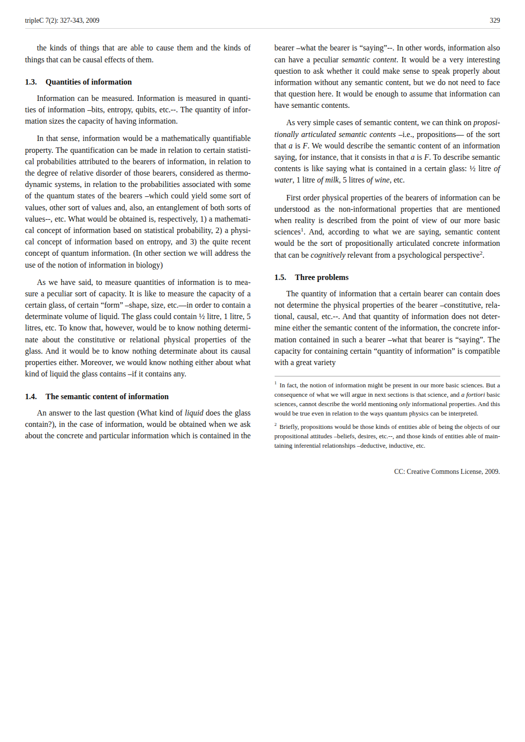tripleC 7(2): 327-343, 2009 329
the kinds of things that are able to cause them and the kinds of things that can be causal effects of them.
1.3. Quantities of information
Information can be measured. Information is measured in quantities of information –bits, entropy, qubits, etc.--. The quantity of information sizes the capacity of having information.
In that sense, information would be a mathematically quantifiable property. The quantification can be made in relation to certain statistical probabilities attributed to the bearers of information, in relation to the degree of relative disorder of those bearers, considered as thermodynamic systems, in relation to the probabilities associated with some of the quantum states of the bearers –which could yield some sort of values, other sort of values and, also, an entanglement of both sorts of values--, etc. What would be obtained is, respectively, 1) a mathematical concept of information based on statistical probability, 2) a physical concept of information based on entropy, and 3) the quite recent concept of quantum information. (In other section we will address the use of the notion of information in biology)
As we have said, to measure quantities of information is to measure a peculiar sort of capacity. It is like to measure the capacity of a certain glass, of certain “form” –shape, size, etc.—in order to contain a determinate volume of liquid. The glass could contain ½ litre, 1 litre, 5 litres, etc. To know that, however, would be to know nothing determinate about the constitutive or relational physical properties of the glass. And it would be to know nothing determinate about its causal properties either. Moreover, we would know nothing either about what kind of liquid the glass contains –if it contains any.
1.4. The semantic content of information
An answer to the last question (What kind of liquid does the glass contain?), in the case of information, would be obtained when we ask about the concrete and particular information which is contained in the bearer –what the bearer is “saying”--. In other words, information also can have a peculiar semantic content. It would be a very interesting question to ask whether it could make sense to speak properly about information without any semantic content, but we do not need to face that question here. It would be enough to assume that information can have semantic contents.
As very simple cases of semantic content, we can think on propositionally articulated semantic contents –i.e., propositions— of the sort that a is F. We would describe the semantic content of an information saying, for instance, that it consists in that a is F. To describe semantic contents is like saying what is contained in a certain glass: ½ litre of water, 1 litre of milk, 5 litres of wine, etc.
First order physical properties of the bearers of information can be understood as the non-informational properties that are mentioned when reality is described from the point of view of our more basic sciences1. And, according to what we are saying, semantic content would be the sort of propositionally articulated concrete information that can be cognitively relevant from a psychological perspective2.
1.5. Three problems
The quantity of information that a certain bearer can contain does not determine the physical properties of the bearer –constitutive, relational, causal, etc.--. And that quantity of information does not determine either the semantic content of the information, the concrete information contained in such a bearer –what that bearer is “saying”. The capacity for containing certain “quantity of information” is compatible with a great variety
1 In fact, the notion of information might be present in our more basic sciences. But a consequence of what we will argue in next sections is that science, and a fortiori basic sciences, cannot describe the world mentioning only informational properties. And this would be true even in relation to the ways quantum physics can be interpreted.
2 Briefly, propositions would be those kinds of entities able of being the objects of our propositional attitudes –beliefs, desires, etc.--, and those kinds of entities able of maintaining inferential relationships –deductive, inductive, etc.
CC: Creative Commons License, 2009.